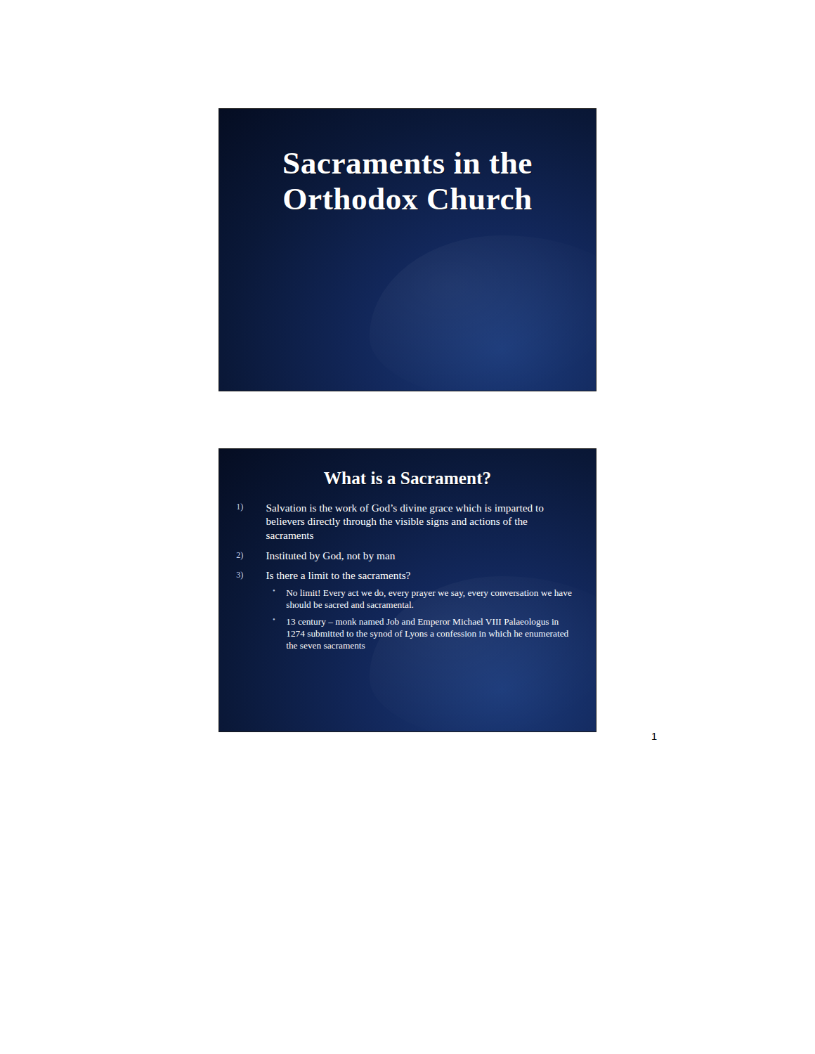Sacraments in the
Orthodox Church
What is a Sacrament?
Salvation is the work of God’s divine grace which is imparted to believers directly through the visible signs and actions of the sacraments
Instituted by God, not by man
Is there a limit to the sacraments?
No limit! Every act we do, every prayer we say, every conversation we have should be sacred and sacramental.
13 century – monk named Job and Emperor Michael VIII Palaeologus in 1274 submitted to the synod of Lyons a confession in which he enumerated the seven sacraments
1